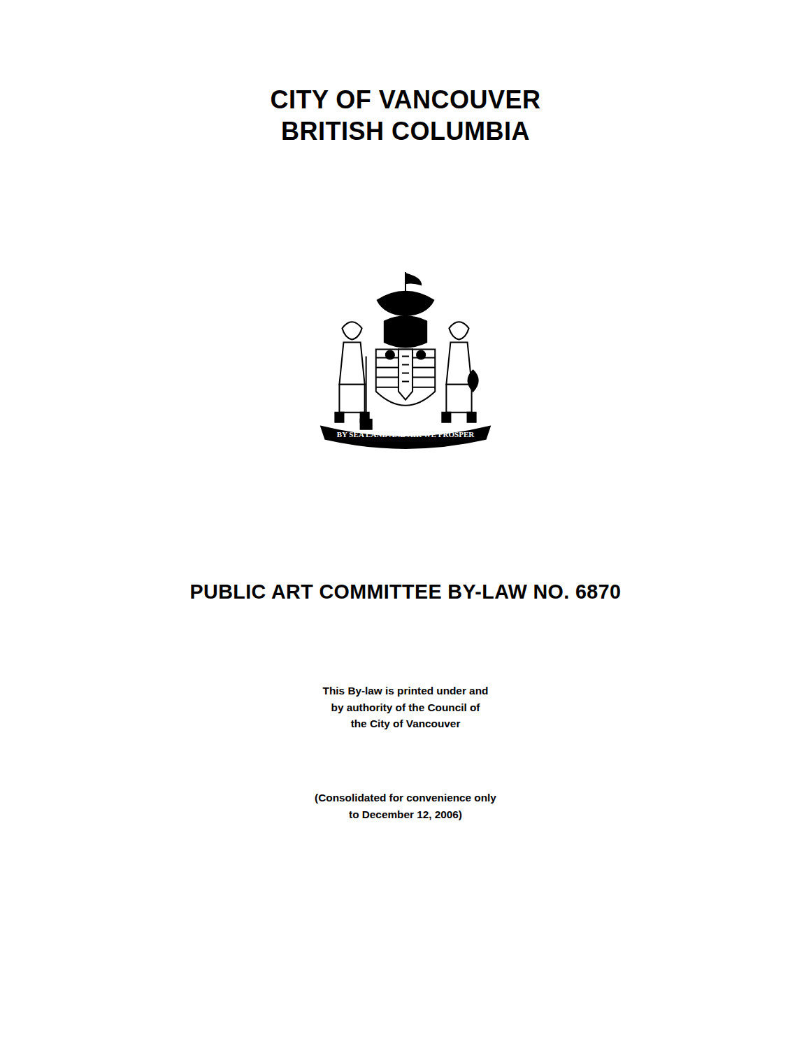CITY OF VANCOUVER
BRITISH COLUMBIA
PUBLIC ART COMMITTEE BY-LAW NO. 6870
This By-law is printed under and
by authority of the Council of
the City of Vancouver
(Consolidated for convenience only
to December 12, 2006)